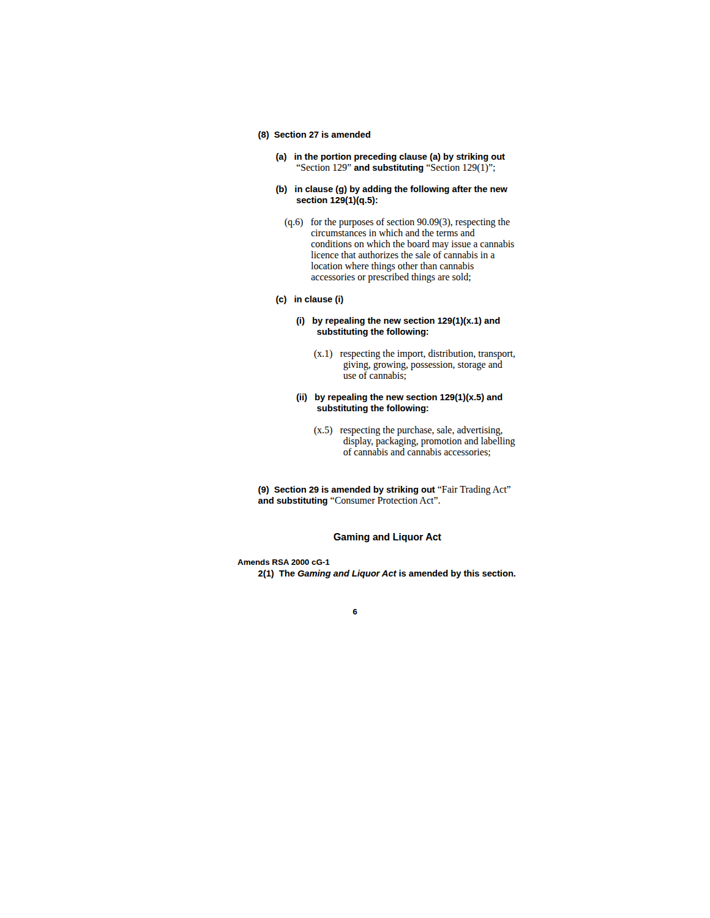(8) Section 27 is amended
(a) in the portion preceding clause (a) by striking out “Section 129” and substituting “Section 129(1)”;
(b) in clause (g) by adding the following after the new section 129(1)(q.5):
(q.6) for the purposes of section 90.09(3), respecting the circumstances in which and the terms and conditions on which the board may issue a cannabis licence that authorizes the sale of cannabis in a location where things other than cannabis accessories or prescribed things are sold;
(c) in clause (i)
(i) by repealing the new section 129(1)(x.1) and substituting the following:
(x.1) respecting the import, distribution, transport, giving, growing, possession, storage and use of cannabis;
(ii) by repealing the new section 129(1)(x.5) and substituting the following:
(x.5) respecting the purchase, sale, advertising, display, packaging, promotion and labelling of cannabis and cannabis accessories;
(9) Section 29 is amended by striking out “Fair Trading Act” and substituting “Consumer Protection Act”.
Gaming and Liquor Act
Amends RSA 2000 cG-1
2(1) The Gaming and Liquor Act is amended by this section.
6